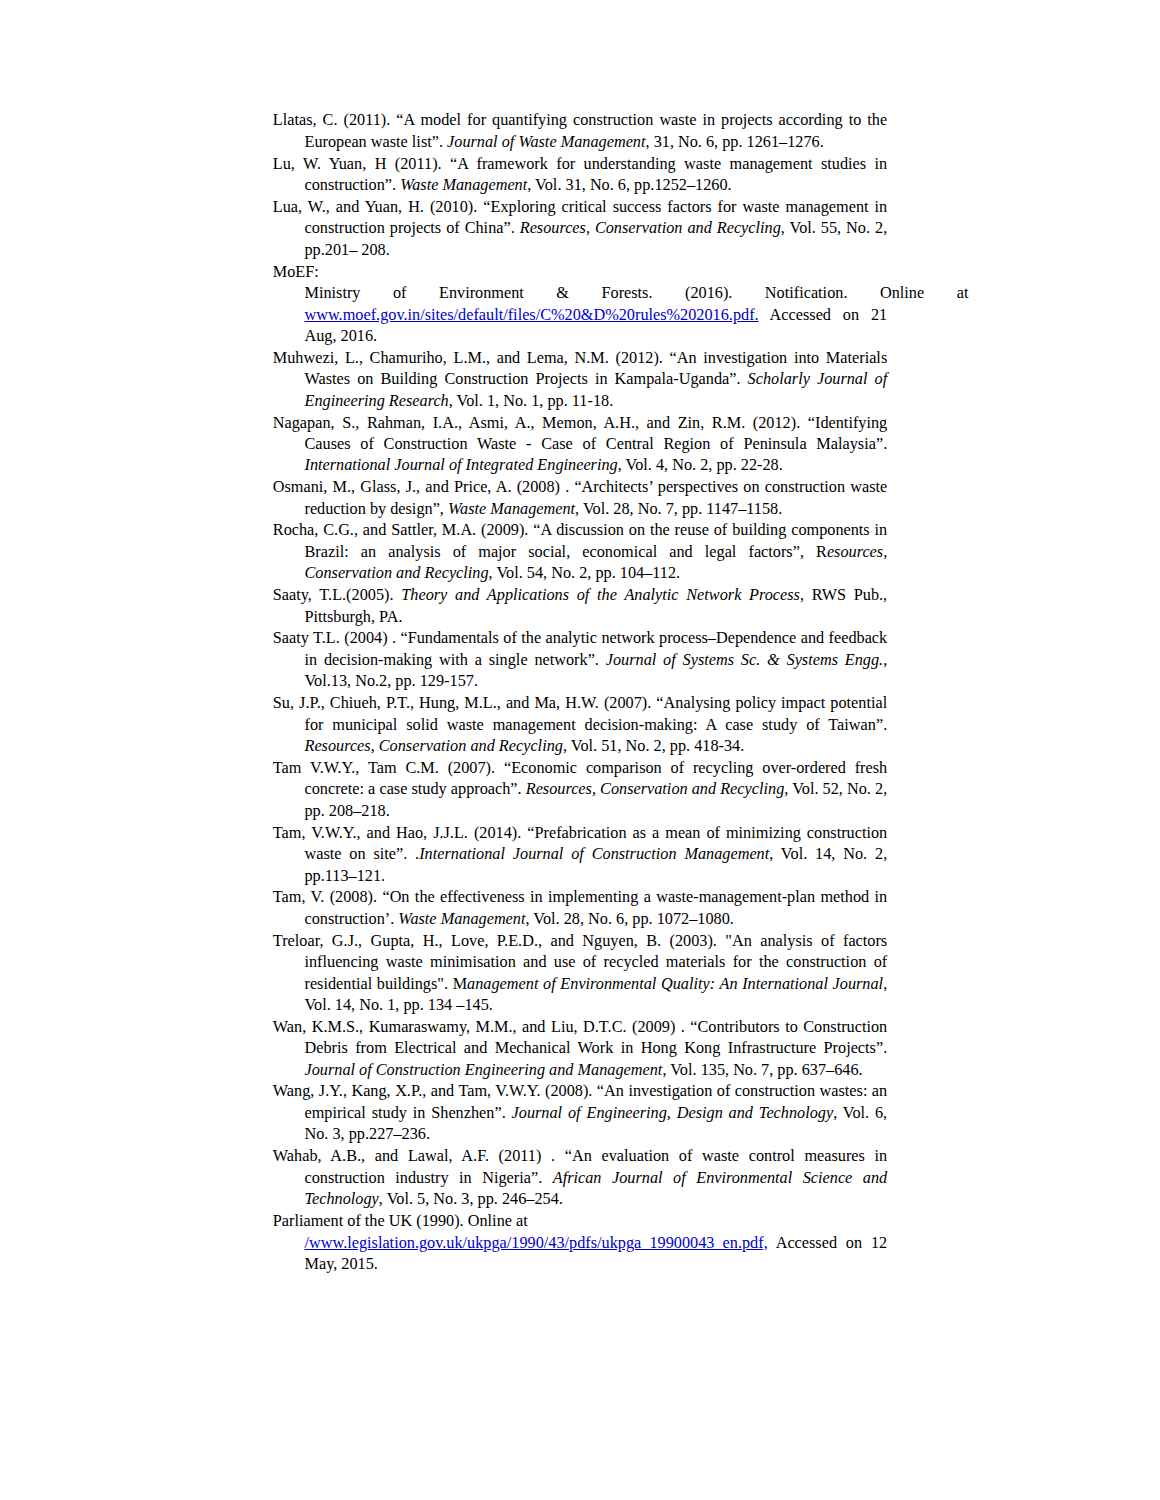Llatas, C. (2011). “A model for quantifying construction waste in projects according to the European waste list”. Journal of Waste Management, 31, No. 6, pp. 1261–1276.
Lu, W. Yuan, H (2011). “A framework for understanding waste management studies in construction”. Waste Management, Vol. 31, No. 6, pp.1252–1260.
Lua, W., and Yuan, H. (2010). “Exploring critical success factors for waste management in construction projects of China”. Resources, Conservation and Recycling, Vol. 55, No. 2, pp.201– 208.
MoEF: Ministry of Environment & Forests. (2016). Notification. Online at www.moef.gov.in/sites/default/files/C%20&D%20rules%202016.pdf. Accessed on 21 Aug, 2016.
Muhwezi, L., Chamuriho, L.M., and Lema, N.M. (2012). “An investigation into Materials Wastes on Building Construction Projects in Kampala-Uganda”. Scholarly Journal of Engineering Research, Vol. 1, No. 1, pp. 11-18.
Nagapan, S., Rahman, I.A., Asmi, A., Memon, A.H., and Zin, R.M. (2012). “Identifying Causes of Construction Waste - Case of Central Region of Peninsula Malaysia”. International Journal of Integrated Engineering, Vol. 4, No. 2, pp. 22-28.
Osmani, M., Glass, J., and Price, A. (2008) . “Architects’ perspectives on construction waste reduction by design”, Waste Management, Vol. 28, No. 7, pp. 1147–1158.
Rocha, C.G., and Sattler, M.A. (2009). “A discussion on the reuse of building components in Brazil: an analysis of major social, economical and legal factors”, Resources, Conservation and Recycling, Vol. 54, No. 2, pp. 104–112.
Saaty, T.L.(2005). Theory and Applications of the Analytic Network Process, RWS Pub., Pittsburgh, PA.
Saaty T.L. (2004) . “Fundamentals of the analytic network process–Dependence and feedback in decision-making with a single network”. Journal of Systems Sc. & Systems Engg., Vol.13, No.2, pp. 129-157.
Su, J.P., Chiueh, P.T., Hung, M.L., and Ma, H.W. (2007). “Analysing policy impact potential for municipal solid waste management decision-making: A case study of Taiwan”. Resources, Conservation and Recycling, Vol. 51, No. 2, pp. 418-34.
Tam V.W.Y., Tam C.M. (2007). “Economic comparison of recycling over-ordered fresh concrete: a case study approach”. Resources, Conservation and Recycling, Vol. 52, No. 2, pp. 208–218.
Tam, V.W.Y., and Hao, J.J.L. (2014). “Prefabrication as a mean of minimizing construction waste on site”. .International Journal of Construction Management, Vol. 14, No. 2, pp.113–121.
Tam, V. (2008). “On the effectiveness in implementing a waste-management-plan method in construction’. Waste Management, Vol. 28, No. 6, pp. 1072–1080.
Treloar, G.J., Gupta, H., Love, P.E.D., and Nguyen, B. (2003). "An analysis of factors influencing waste minimisation and use of recycled materials for the construction of residential buildings". Management of Environmental Quality: An International Journal, Vol. 14, No. 1, pp. 134 –145.
Wan, K.M.S., Kumaraswamy, M.M., and Liu, D.T.C. (2009) . “Contributors to Construction Debris from Electrical and Mechanical Work in Hong Kong Infrastructure Projects”. Journal of Construction Engineering and Management, Vol. 135, No. 7, pp. 637–646.
Wang, J.Y., Kang, X.P., and Tam, V.W.Y. (2008). “An investigation of construction wastes: an empirical study in Shenzhen”. Journal of Engineering, Design and Technology, Vol. 6, No. 3, pp.227–236.
Wahab, A.B., and Lawal, A.F. (2011) . “An evaluation of waste control measures in construction industry in Nigeria”. African Journal of Environmental Science and Technology, Vol. 5, No. 3, pp. 246–254.
Parliament of the UK (1990). Online at
/www.legislation.gov.uk/ukpga/1990/43/pdfs/ukpga_19900043_en.pdf, Accessed on 12 May, 2015.